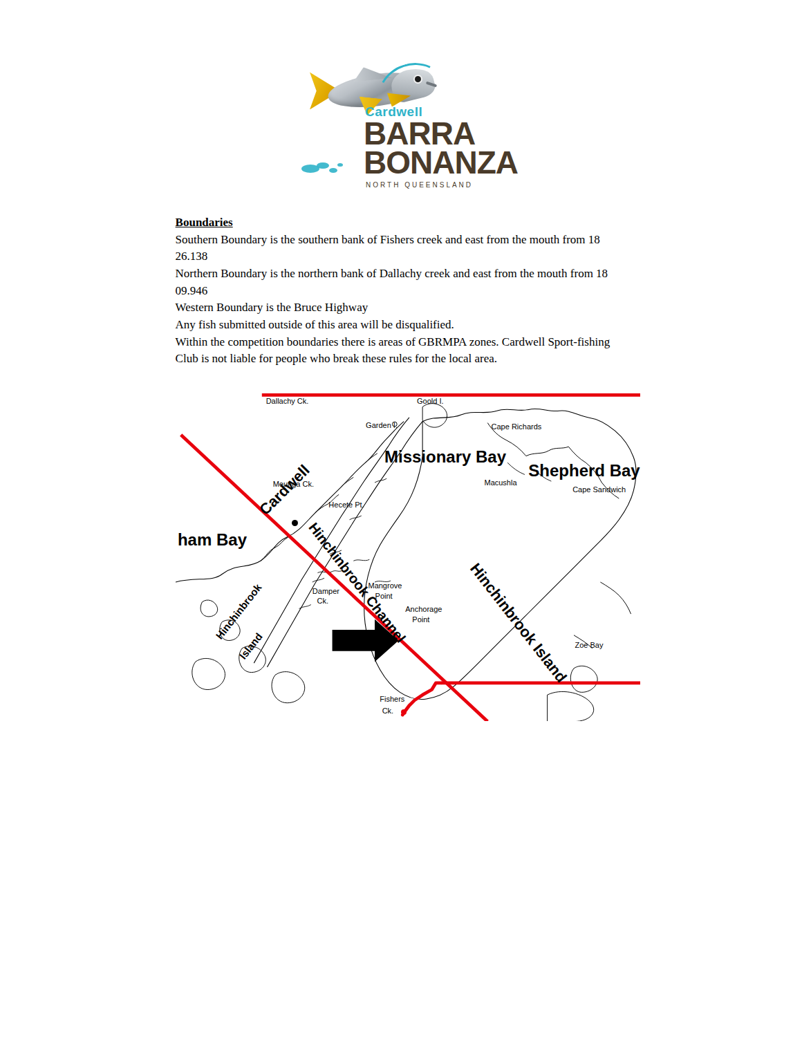Cardwell
BARRA
BONANZA
NORTH QUEENSLAND
Boundaries
Southern Boundary is the southern bank of Fishers creek and east from the mouth from 18 26.138
Northern Boundary is the northern bank of Dallachy creek and east from the mouth from 18 09.946
Western Boundary is the Bruce Highway
Any fish submitted outside of this area will be disqualified.
Within the competition boundaries there is areas of GBRMPA zones. Cardwell Sport-fishing Club is not liable for people who break these rules for the local area.
Dallachy Ck. Goold I. Garden I. Cape Richards Missionary Bay Shepherd Bay Meunga Ck. Macushla Cape Sandwich Hecete Pt. Cardwell ham Bay Hinchinbrook Channel Hinchinbrook Island Damper Ck. Mangrove Point Anchorage Point Hinchinbrook Island Zoe Bay Fishers Ck.